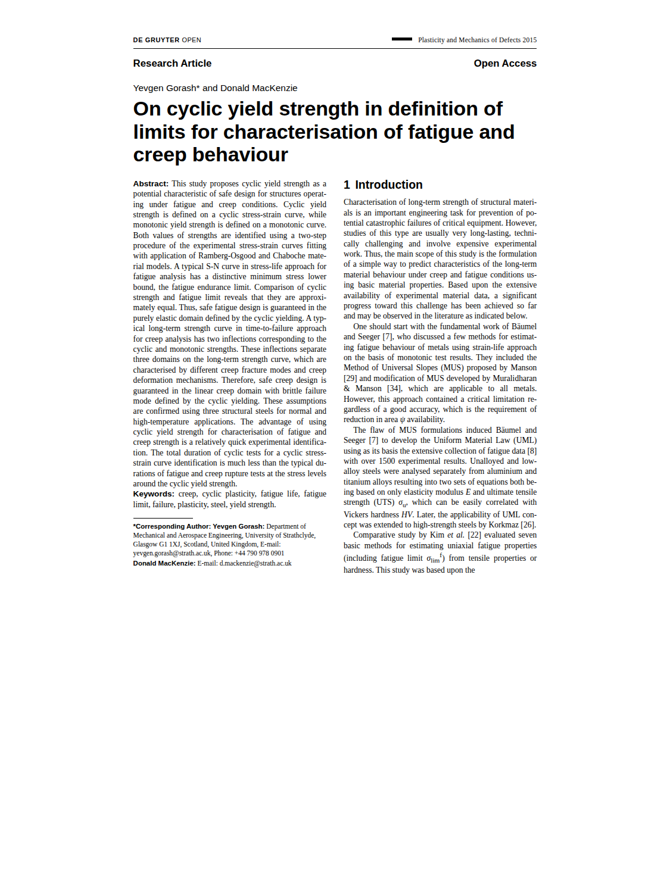DE GRUYTER OPEN
Plasticity and Mechanics of Defects 2015
Research Article
Open Access
Yevgen Gorash* and Donald MacKenzie
On cyclic yield strength in definition of limits for characterisation of fatigue and creep behaviour
Abstract: This study proposes cyclic yield strength as a potential characteristic of safe design for structures operating under fatigue and creep conditions. Cyclic yield strength is defined on a cyclic stress-strain curve, while monotonic yield strength is defined on a monotonic curve. Both values of strengths are identified using a two-step procedure of the experimental stress-strain curves fitting with application of Ramberg-Osgood and Chaboche material models. A typical S-N curve in stress-life approach for fatigue analysis has a distinctive minimum stress lower bound, the fatigue endurance limit. Comparison of cyclic strength and fatigue limit reveals that they are approximately equal. Thus, safe fatigue design is guaranteed in the purely elastic domain defined by the cyclic yielding. A typical long-term strength curve in time-to-failure approach for creep analysis has two inflections corresponding to the cyclic and monotonic strengths. These inflections separate three domains on the long-term strength curve, which are characterised by different creep fracture modes and creep deformation mechanisms. Therefore, safe creep design is guaranteed in the linear creep domain with brittle failure mode defined by the cyclic yielding. These assumptions are confirmed using three structural steels for normal and high-temperature applications. The advantage of using cyclic yield strength for characterisation of fatigue and creep strength is a relatively quick experimental identification. The total duration of cyclic tests for a cyclic stress-strain curve identification is much less than the typical durations of fatigue and creep rupture tests at the stress levels around the cyclic yield strength.
Keywords: creep, cyclic plasticity, fatigue life, fatigue limit, failure, plasticity, steel, yield strength.
*Corresponding Author: Yevgen Gorash: Department of Mechanical and Aerospace Engineering, University of Strathclyde, Glasgow G1 1XJ, Scotland, United Kingdom, E-mail: yevgen.gorash@strath.ac.uk, Phone: +44 790 978 0901
Donald MacKenzie: E-mail: d.mackenzie@strath.ac.uk
1 Introduction
Characterisation of long-term strength of structural materials is an important engineering task for prevention of potential catastrophic failures of critical equipment. However, studies of this type are usually very long-lasting, technically challenging and involve expensive experimental work. Thus, the main scope of this study is the formulation of a simple way to predict characteristics of the long-term material behaviour under creep and fatigue conditions using basic material properties. Based upon the extensive availability of experimental material data, a significant progress toward this challenge has been achieved so far and may be observed in the literature as indicated below.
One should start with the fundamental work of Bäumel and Seeger [7], who discussed a few methods for estimating fatigue behaviour of metals using strain-life approach on the basis of monotonic test results. They included the Method of Universal Slopes (MUS) proposed by Manson [29] and modification of MUS developed by Muralidharan & Manson [34], which are applicable to all metals. However, this approach contained a critical limitation regardless of a good accuracy, which is the requirement of reduction in area ψ availability.
The flaw of MUS formulations induced Bäumel and Seeger [7] to develop the Uniform Material Law (UML) using as its basis the extensive collection of fatigue data [8] with over 1500 experimental results. Unalloyed and low-alloy steels were analysed separately from aluminium and titanium alloys resulting into two sets of equations both being based on only elasticity modulus E and ultimate tensile strength (UTS) σu, which can be easily correlated with Vickers hardness HV. Later, the applicability of UML concept was extended to high-strength steels by Korkmaz [26].
Comparative study by Kim et al. [22] evaluated seven basic methods for estimating uniaxial fatigue properties (including fatigue limit σlimf) from tensile properties or hardness. This study was based upon the